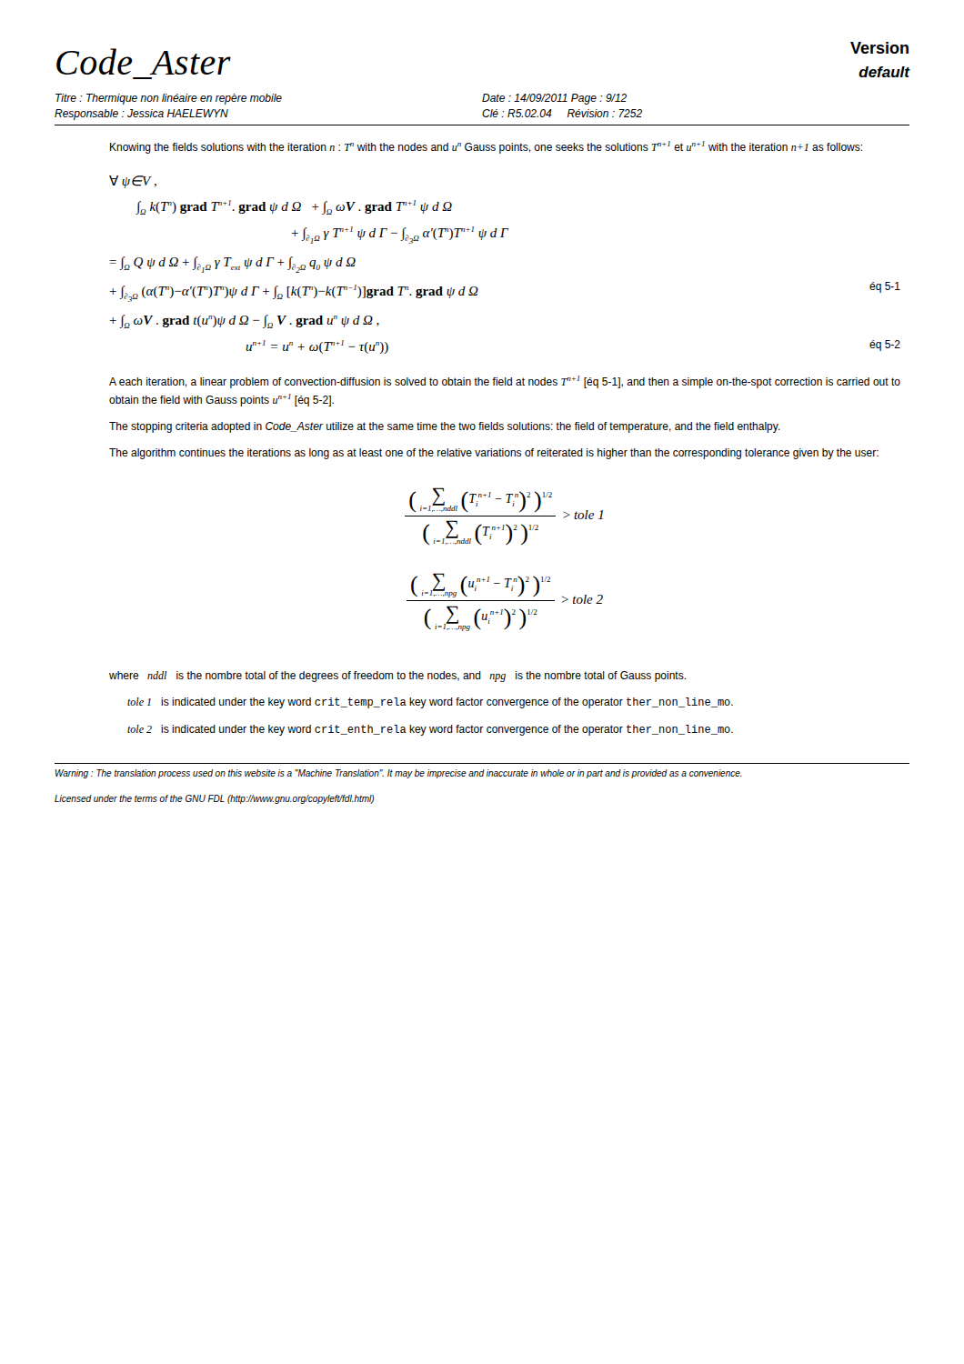Code_Aster
Version
default
| Titre : Thermique non linéaire en repère mobile | Date : 14/09/2011 Page : 9/12 |
| Responsable : Jessica HAELEWYN | Clé : R5.02.04 Révision : 7252 |
Knowing the fields solutions with the iteration n : Tn with the nodes and un Gauss points, one seeks the solutions Tn+1 et un+1 with the iteration n+1 as follows:
∀ ψ∈V , ∫Ω k(Tn) grad Tn+1. grad ψ d Ω + ∫Ω ωV . grad Tn+1 ψ d Ω + ∫∂1Ω γ Tn+1 ψ d Γ − ∫∂3Ω α′(Tn) Tn+1 ψ d Γ éq 5-1 = ∫Ω Q ψ d Ω + ∫∂1Ω γ Text ψ d Γ + ∫∂2Ω q0 ψ d Ω + ∫∂3Ω (α(Tn)−α′(Tn) Tn) ψ d Γ + ∫Ω [k(Tn)−k(Tn−1)] grad Tn. grad ψ d Ω + ∫Ω ωV . grad t(un) ψ d Ω − ∫Ω V . grad un ψ d Ω , un+1 = un + ω(Tn+1 − τ(un)) éq 5-2
A each iteration, a linear problem of convection-diffusion is solved to obtain the field at nodes Tn+1 [éq 5-1], and then a simple on-the-spot correction is carried out to obtain the field with Gauss points un+1 [éq 5-2].
The stopping criteria adopted in Code_Aster utilize at the same time the two fields solutions: the field of temperature, and the field enthalpy.
The algorithm continues the iterations as long as at least one of the relative variations of reiterated is higher than the corresponding tolerance given by the user:
( ∑i=1,…,nddl (Tin+1 − Tin)2 )1/2 ( ∑i=1,…,nddl (Tin+1)2 )1/2 > tole 1
( ∑i=1,…,npg (uin+1 − Tin)2 )1/2 ( ∑i=1,…,npg (uin+1)2 )1/2 > tole 2
where nddl is the nombre total of the degrees of freedom to the nodes, and npg is the nombre total of Gauss points.
tole 1 is indicated under the key word crit_temp_rela key word factor convergence of the operator ther_non_line_mo.
tole 2 is indicated under the key word crit_enth_rela key word factor convergence of the operator ther_non_line_mo.
Warning : The translation process used on this website is a "Machine Translation". It may be imprecise and inaccurate in whole or in part and is provided as a convenience.
Licensed under the terms of the GNU FDL (http://www.gnu.org/copyleft/fdl.html)